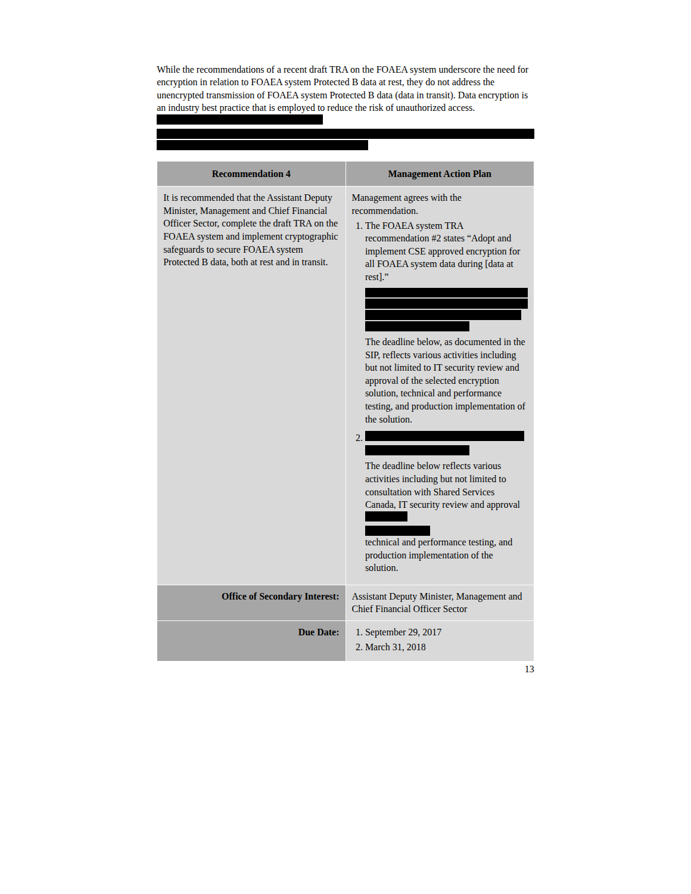While the recommendations of a recent draft TRA on the FOAEA system underscore the need for encryption in relation to FOAEA system Protected B data at rest, they do not address the unencrypted transmission of FOAEA system Protected B data (data in transit). Data encryption is an industry best practice that is employed to reduce the risk of unauthorized access.
| Recommendation 4 | Management Action Plan |
| --- | --- |
| It is recommended that the Assistant Deputy Minister, Management and Chief Financial Officer Sector, complete the draft TRA on the FOAEA system and implement cryptographic safeguards to secure FOAEA system Protected B data, both at rest and in transit. | Management agrees with the recommendation. The FOAEA system TRA recommendation #2 states “Adopt and implement CSE approved encryption for all FOAEA system data during [data at rest].” The deadline below, as documented in the SIP, reflects various activities including but not limited to IT security review and approval of the selected encryption solution, technical and performance testing, and production implementation of the solution. The deadline below reflects various activities including but not limited to consultation with Shared Services Canada, IT security review and approval technical and performance testing, and production implementation of the solution. |
| Office of Secondary Interest: | Assistant Deputy Minister, Management and Chief Financial Officer Sector |
| Due Date: | September 29, 2017 March 31, 2018 |
13